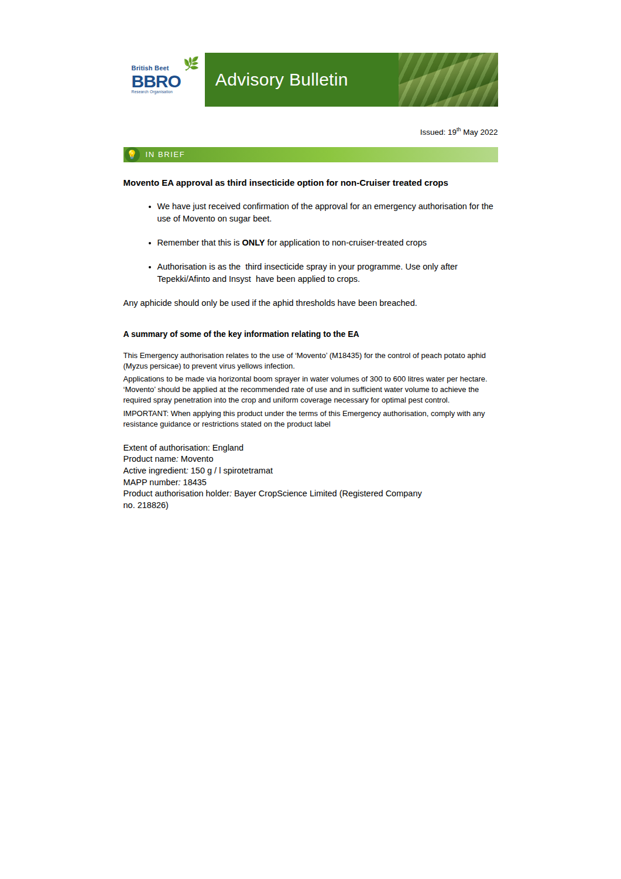British Beet
BBRO
Research Organisation
🌿
Advisory Bulletin
Issued: 19th May 2022
💡
IN BRIEF
Movento EA approval as third insecticide option for non-Cruiser treated crops
We have just received confirmation of the approval for an emergency authorisation for the use of Movento on sugar beet.
Remember that this is ONLY for application to non-cruiser-treated crops
Authorisation is as the third insecticide spray in your programme. Use only after Tepekki/Afinto and Insyst have been applied to crops.
Any aphicide should only be used if the aphid thresholds have been breached.
A summary of some of the key information relating to the EA
This Emergency authorisation relates to the use of ‘Movento’ (M18435) for the control of peach potato aphid (Myzus persicae) to prevent virus yellows infection.
Applications to be made via horizontal boom sprayer in water volumes of 300 to 600 litres water per hectare. ‘Movento’ should be applied at the recommended rate of use and in sufficient water volume to achieve the required spray penetration into the crop and uniform coverage necessary for optimal pest control.
IMPORTANT: When applying this product under the terms of this Emergency authorisation, comply with any resistance guidance or restrictions stated on the product label
Extent of authorisation: England
Product name: Movento
Active ingredient: 150 g / l spirotetramat
MAPP number: 18435
Product authorisation holder: Bayer CropScience Limited (Registered Company
no. 218826)